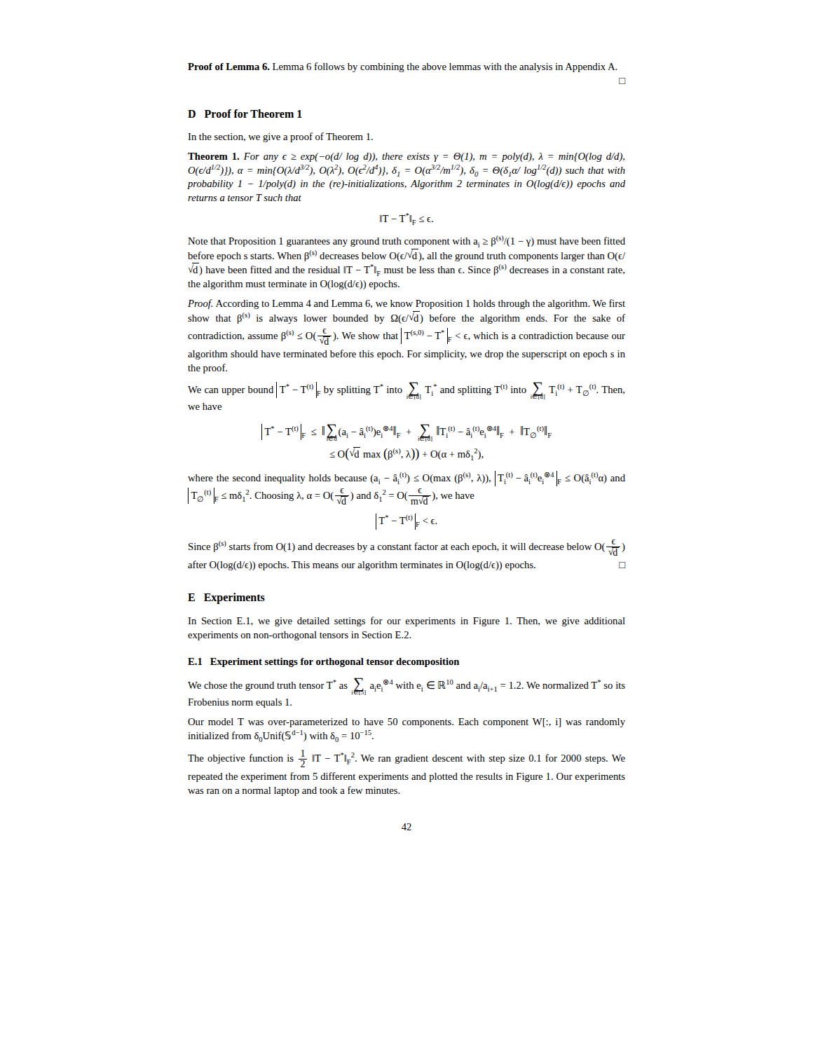Proof of Lemma 6. Lemma 6 follows by combining the above lemmas with the analysis in Appendix A. □
D Proof for Theorem 1
In the section, we give a proof of Theorem 1.
Theorem 1. For any ϵ ≥ exp(−o(d/ log d)), there exists γ = Θ(1), m = poly(d), λ = min{O(log d/d), O(ϵ/d1/2)}), α = min{O(λ/d3/2), O(λ2), O(ϵ2/d4)}, δ1 = O(α3/2/m1/2), δ0 = Θ(δ1α/ log1/2(d)) such that with probability 1 − 1/poly(d) in the (re)-initializations, Algorithm 2 terminates in O(log(d/ϵ)) epochs and returns a tensor T such that
‖T − T*‖F ≤ ϵ.
Note that Proposition 1 guarantees any ground truth component with ai ≥ β(s)/(1 − γ) must have been fitted before epoch s starts. When β(s) decreases below O(ϵ/d), all the ground truth components larger than O(ϵ/d) have been fitted and the residual ‖T − T*‖F must be less than ϵ. Since β(s) decreases in a constant rate, the algorithm must terminate in O(log(d/ϵ)) epochs.
Proof. According to Lemma 4 and Lemma 6, we know Proposition 1 holds through the algorithm. We first show that β(s) is always lower bounded by Ω(ϵ/d) before the algorithm ends. For the sake of contradiction, assume β(s) ≤ O(ϵd). We show that T(s,0) − T*F < ϵ, which is a contradiction because our algorithm should have terminated before this epoch. For simplicity, we drop the superscript on epoch s in the proof.
We can upper bound T* − T(t)F by splitting T* into ∑i∈[d] Ti* and splitting T(t) into ∑i∈[d] Ti(t) + T∅(t). Then, we have
T* − T(t)F ≤ ‖∑i∈d(ai − âi(t))ei⊗4‖F + ∑i∈[d] ‖Ti(t) − âi(t)ei⊗4‖F + ‖T∅(t)‖F ≤ O(d max (β(s), λ)) + O(α + mδ12),
where the second inequality holds because (ai − âi(t)) ≤ O(max (β(s), λ)), Ti(t) − âi(t)ei⊗4F ≤ O(âi(t)α) and T∅(t)F ≤ mδ12. Choosing λ, α = O(ϵd) and δ12 = O(ϵmd), we have
T* − T(t)F < ϵ.
Since β(s) starts from O(1) and decreases by a constant factor at each epoch, it will decrease below O(ϵd) after O(log(d/ϵ)) epochs. This means our algorithm terminates in O(log(d/ϵ)) epochs. □
E Experiments
In Section E.1, we give detailed settings for our experiments in Figure 1. Then, we give additional experiments on non-orthogonal tensors in Section E.2.
E.1 Experiment settings for orthogonal tensor decomposition
We chose the ground truth tensor T* as ∑i∈[5] aiei⊗4 with ei ∈ ℝ10 and ai/ai+1 = 1.2. We normalized T* so its Frobenius norm equals 1.
Our model T was over-parameterized to have 50 components. Each component W[:, i] was randomly initialized from δ0Unif(𝕊d−1) with δ0 = 10−15.
The objective function is 12 ‖T − T*‖F2. We ran gradient descent with step size 0.1 for 2000 steps. We repeated the experiment from 5 different experiments and plotted the results in Figure 1. Our experiments was ran on a normal laptop and took a few minutes.
42